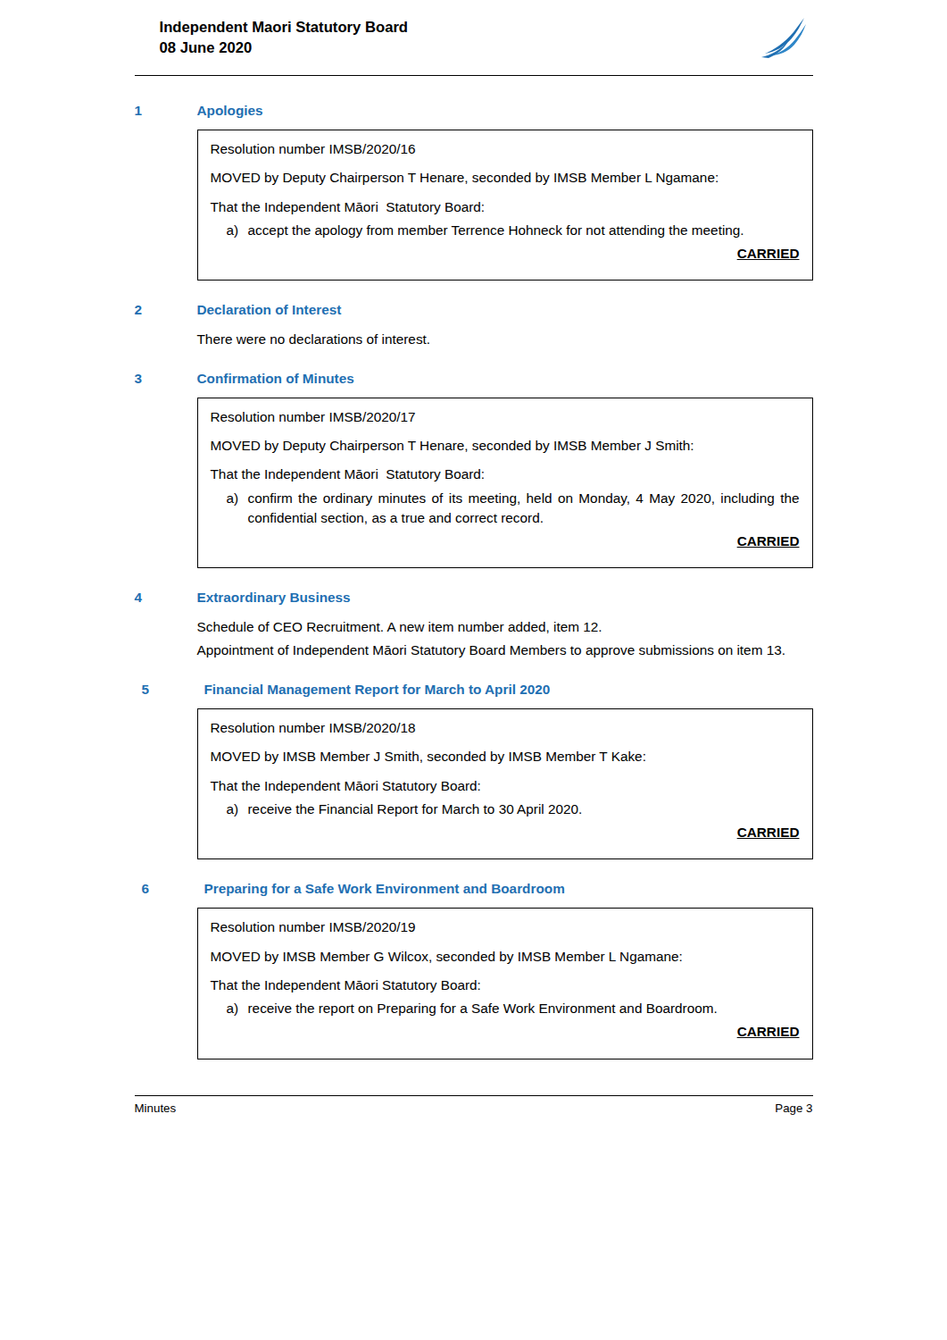Independent Maori Statutory Board
08 June 2020
1
Apologies
Resolution number IMSB/2020/16
MOVED by Deputy Chairperson T Henare, seconded by IMSB Member L Ngamane:
That the Independent Māori Statutory Board:
a)
accept the apology from member Terrence Hohneck for not attending the meeting.
CARRIED
2
Declaration of Interest
There were no declarations of interest.
3
Confirmation of Minutes
Resolution number IMSB/2020/17
MOVED by Deputy Chairperson T Henare, seconded by IMSB Member J Smith:
That the Independent Māori Statutory Board:
a)
confirm the ordinary minutes of its meeting, held on Monday, 4 May 2020, including the confidential section, as a true and correct record.
CARRIED
4
Extraordinary Business
Schedule of CEO Recruitment. A new item number added, item 12.
Appointment of Independent Māori Statutory Board Members to approve submissions on item 13.
5
Financial Management Report for March to April 2020
Resolution number IMSB/2020/18
MOVED by IMSB Member J Smith, seconded by IMSB Member T Kake:
That the Independent Māori Statutory Board:
a)
receive the Financial Report for March to 30 April 2020.
CARRIED
6
Preparing for a Safe Work Environment and Boardroom
Resolution number IMSB/2020/19
MOVED by IMSB Member G Wilcox, seconded by IMSB Member L Ngamane:
That the Independent Māori Statutory Board:
a)
receive the report on Preparing for a Safe Work Environment and Boardroom.
CARRIED
Minutes
Page 3